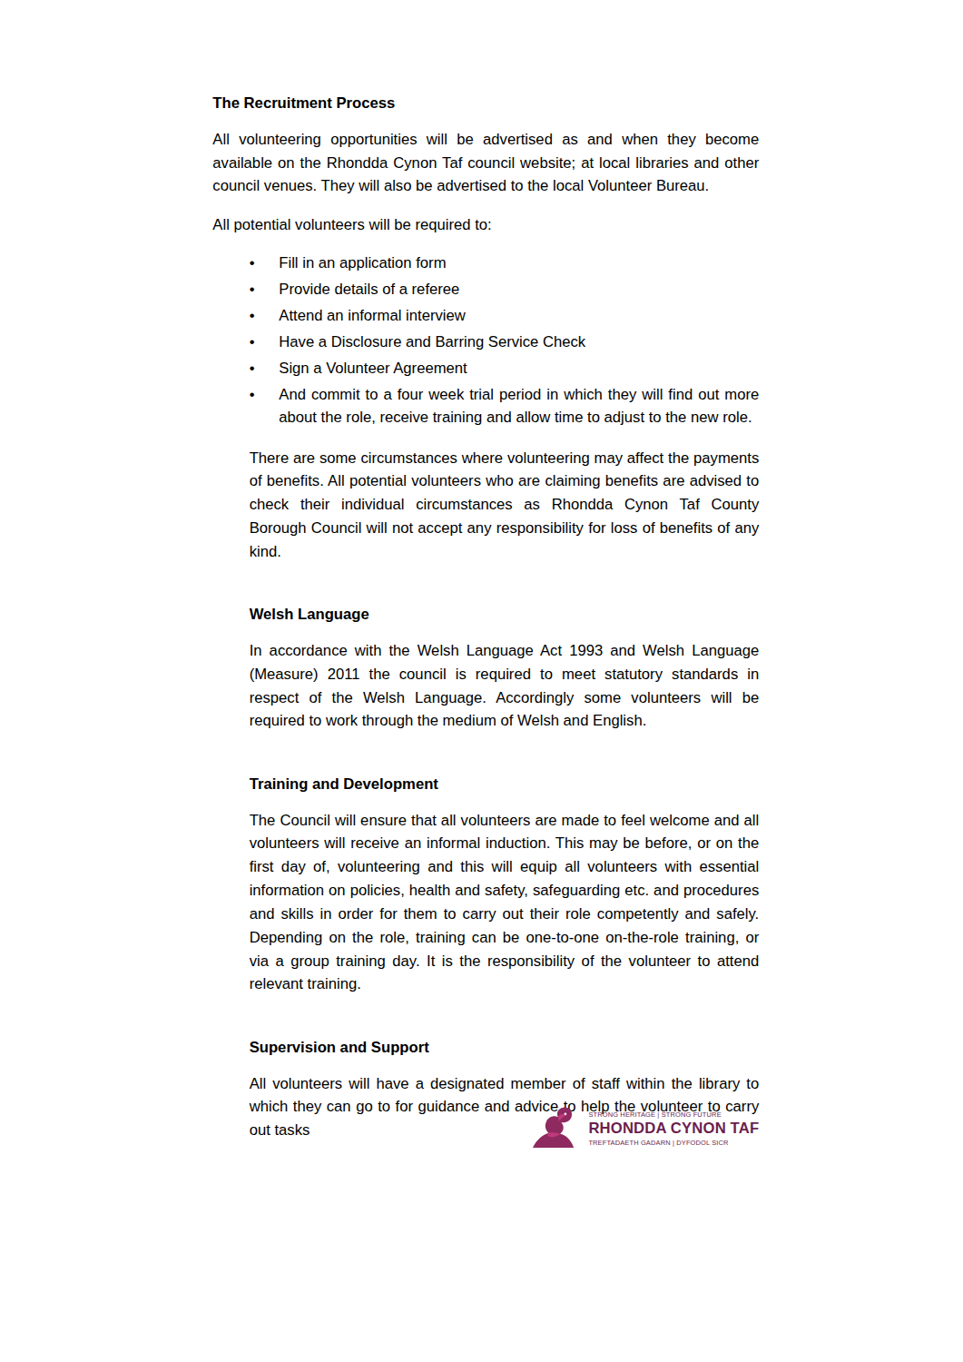The Recruitment Process
All volunteering opportunities will be advertised as and when they become available on the Rhondda Cynon Taf council website; at local libraries and other council venues. They will also be advertised to the local Volunteer Bureau.
All potential volunteers will be required to:
Fill in an application form
Provide details of a referee
Attend an informal interview
Have a Disclosure and Barring Service Check
Sign a Volunteer Agreement
And commit to a four week trial period in which they will find out more about the role, receive training and allow time to adjust to the new role.
There are some circumstances where volunteering may affect the payments of benefits. All potential volunteers who are claiming benefits are advised to check their individual circumstances as Rhondda Cynon Taf County Borough Council will not accept any responsibility for loss of benefits of any kind.
Welsh Language
In accordance with the Welsh Language Act 1993 and Welsh Language (Measure) 2011 the council is required to meet statutory standards in respect of the Welsh Language. Accordingly some volunteers will be required to work through the medium of Welsh and English.
Training and Development
The Council will ensure that all volunteers are made to feel welcome and all volunteers will receive an informal induction. This may be before, or on the first day of, volunteering and this will equip all volunteers with essential information on policies, health and safety, safeguarding etc. and procedures and skills in order for them to carry out their role competently and safely. Depending on the role, training can be one-to-one on-the-role training, or via a group training day. It is the responsibility of the volunteer to attend relevant training.
Supervision and Support
All volunteers will have a designated member of staff within the library to which they can go to for guidance and advice to help the volunteer to carry out tasks
STRONG HERITAGE | STRONG FUTURE
RHONDDA CYNON TAF
TREFTADAETH GADARN | DYFODOL SICR